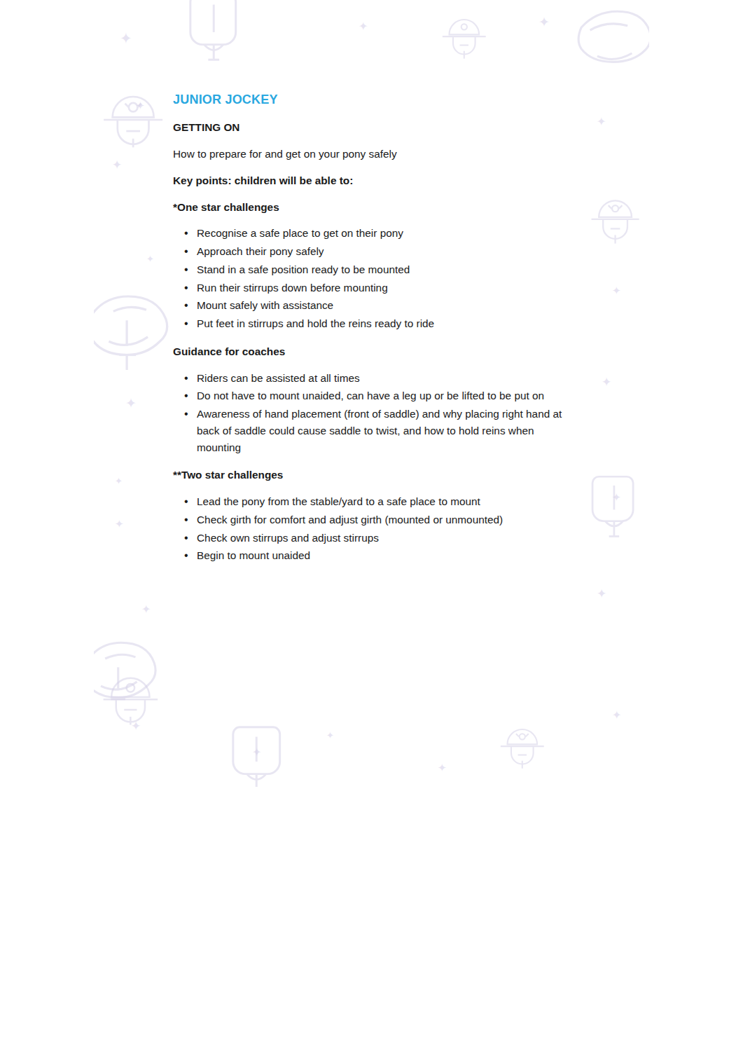✦
✦
✦
✦
✦
✦
✦
✦
✦
✦
✦
✦
✦
✦
✦
✦
✦
✦
✦
✦
JUNIOR JOCKEY
GETTING ON
How to prepare for and get on your pony safely
Key points: children will be able to:
*One star challenges
Recognise a safe place to get on their pony
Approach their pony safely
Stand in a safe position ready to be mounted
Run their stirrups down before mounting
Mount safely with assistance
Put feet in stirrups and hold the reins ready to ride
Guidance for coaches
Riders can be assisted at all times
Do not have to mount unaided, can have a leg up or be lifted to be put on
Awareness of hand placement (front of saddle) and why placing right hand at back of saddle could cause saddle to twist, and how to hold reins when mounting
**Two star challenges
Lead the pony from the stable/yard to a safe place to mount
Check girth for comfort and adjust girth (mounted or unmounted)
Check own stirrups and adjust stirrups
Begin to mount unaided